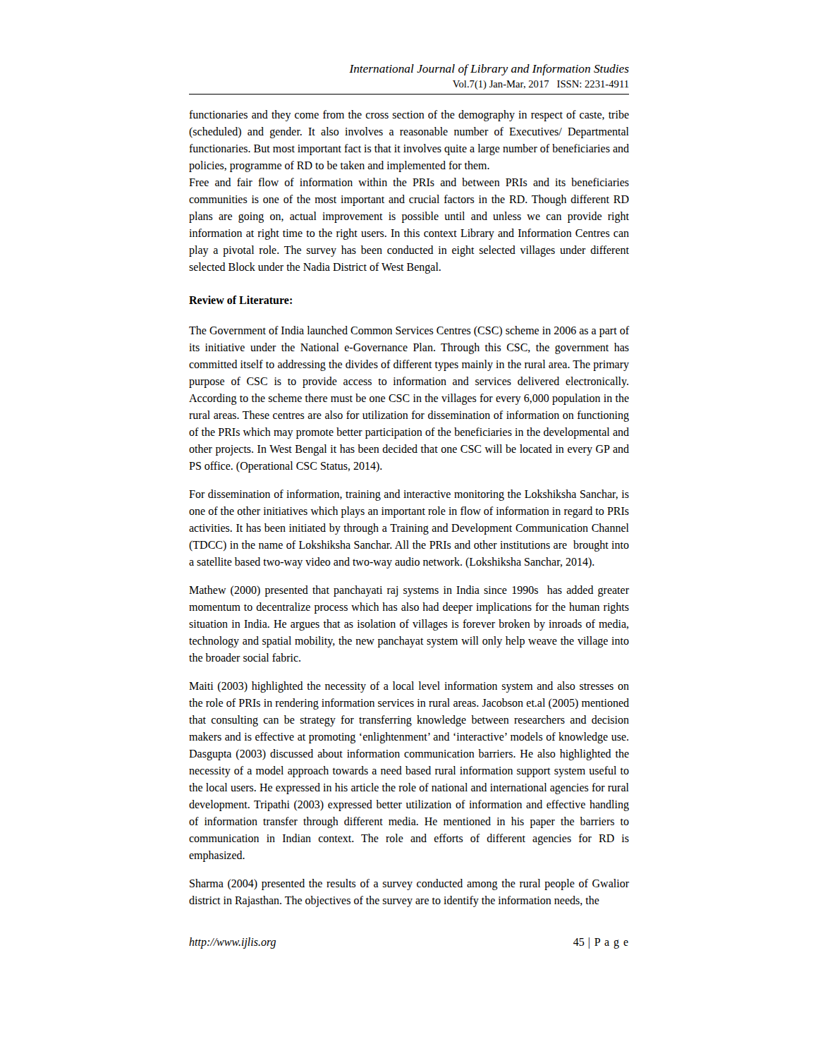International Journal of Library and Information Studies
Vol.7(1) Jan-Mar, 2017 ISSN: 2231-4911
functionaries and they come from the cross section of the demography in respect of caste, tribe (scheduled) and gender. It also involves a reasonable number of Executives/ Departmental functionaries. But most important fact is that it involves quite a large number of beneficiaries and policies, programme of RD to be taken and implemented for them.
Free and fair flow of information within the PRIs and between PRIs and its beneficiaries communities is one of the most important and crucial factors in the RD. Though different RD plans are going on, actual improvement is possible until and unless we can provide right information at right time to the right users. In this context Library and Information Centres can play a pivotal role. The survey has been conducted in eight selected villages under different selected Block under the Nadia District of West Bengal.
Review of Literature:
The Government of India launched Common Services Centres (CSC) scheme in 2006 as a part of its initiative under the National e-Governance Plan. Through this CSC, the government has committed itself to addressing the divides of different types mainly in the rural area. The primary purpose of CSC is to provide access to information and services delivered electronically. According to the scheme there must be one CSC in the villages for every 6,000 population in the rural areas. These centres are also for utilization for dissemination of information on functioning of the PRIs which may promote better participation of the beneficiaries in the developmental and other projects. In West Bengal it has been decided that one CSC will be located in every GP and PS office. (Operational CSC Status, 2014).
For dissemination of information, training and interactive monitoring the Lokshiksha Sanchar, is one of the other initiatives which plays an important role in flow of information in regard to PRIs activities. It has been initiated by through a Training and Development Communication Channel (TDCC) in the name of Lokshiksha Sanchar. All the PRIs and other institutions are brought into a satellite based two-way video and two-way audio network. (Lokshiksha Sanchar, 2014).
Mathew (2000) presented that panchayati raj systems in India since 1990s has added greater momentum to decentralize process which has also had deeper implications for the human rights situation in India. He argues that as isolation of villages is forever broken by inroads of media, technology and spatial mobility, the new panchayat system will only help weave the village into the broader social fabric.
Maiti (2003) highlighted the necessity of a local level information system and also stresses on the role of PRIs in rendering information services in rural areas. Jacobson et.al (2005) mentioned that consulting can be strategy for transferring knowledge between researchers and decision makers and is effective at promoting ‘enlightenment’ and ‘interactive’ models of knowledge use. Dasgupta (2003) discussed about information communication barriers. He also highlighted the necessity of a model approach towards a need based rural information support system useful to the local users. He expressed in his article the role of national and international agencies for rural development. Tripathi (2003) expressed better utilization of information and effective handling of information transfer through different media. He mentioned in his paper the barriers to communication in Indian context. The role and efforts of different agencies for RD is emphasized.
Sharma (2004) presented the results of a survey conducted among the rural people of Gwalior district in Rajasthan. The objectives of the survey are to identify the information needs, the
http://www.ijlis.org 45 | P a g e